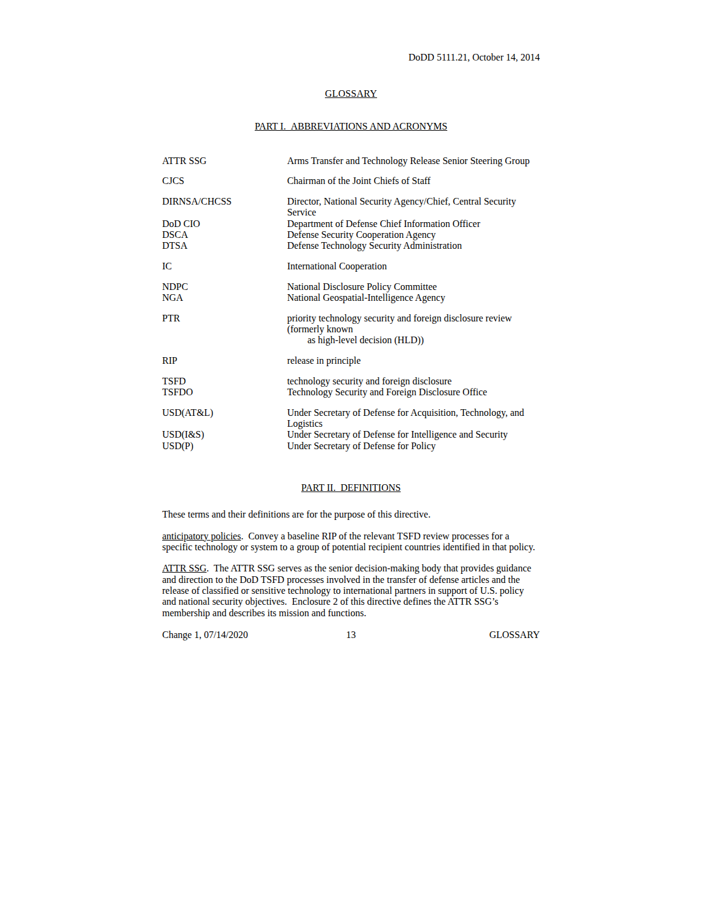DoDD 5111.21, October 14, 2014
GLOSSARY
PART I. ABBREVIATIONS AND ACRONYMS
| ATTR SSG | Arms Transfer and Technology Release Senior Steering Group |
| CJCS | Chairman of the Joint Chiefs of Staff |
| DIRNSA/CHCSS | Director, National Security Agency/Chief, Central Security Service |
| DoD CIO | Department of Defense Chief Information Officer |
| DSCA | Defense Security Cooperation Agency |
| DTSA | Defense Technology Security Administration |
| IC | International Cooperation |
| NDPC | National Disclosure Policy Committee |
| NGA | National Geospatial-Intelligence Agency |
| PTR | priority technology security and foreign disclosure review (formerly known as high-level decision (HLD)) |
| RIP | release in principle |
| TSFD | technology security and foreign disclosure |
| TSFDO | Technology Security and Foreign Disclosure Office |
| USD(AT&L) | Under Secretary of Defense for Acquisition, Technology, and Logistics |
| USD(I&S) | Under Secretary of Defense for Intelligence and Security |
| USD(P) | Under Secretary of Defense for Policy |
PART II. DEFINITIONS
These terms and their definitions are for the purpose of this directive.
anticipatory policies. Convey a baseline RIP of the relevant TSFD review processes for a specific technology or system to a group of potential recipient countries identified in that policy.
ATTR SSG. The ATTR SSG serves as the senior decision-making body that provides guidance and direction to the DoD TSFD processes involved in the transfer of defense articles and the release of classified or sensitive technology to international partners in support of U.S. policy and national security objectives. Enclosure 2 of this directive defines the ATTR SSG’s membership and describes its mission and functions.
Change 1, 07/14/2020
13
GLOSSARY